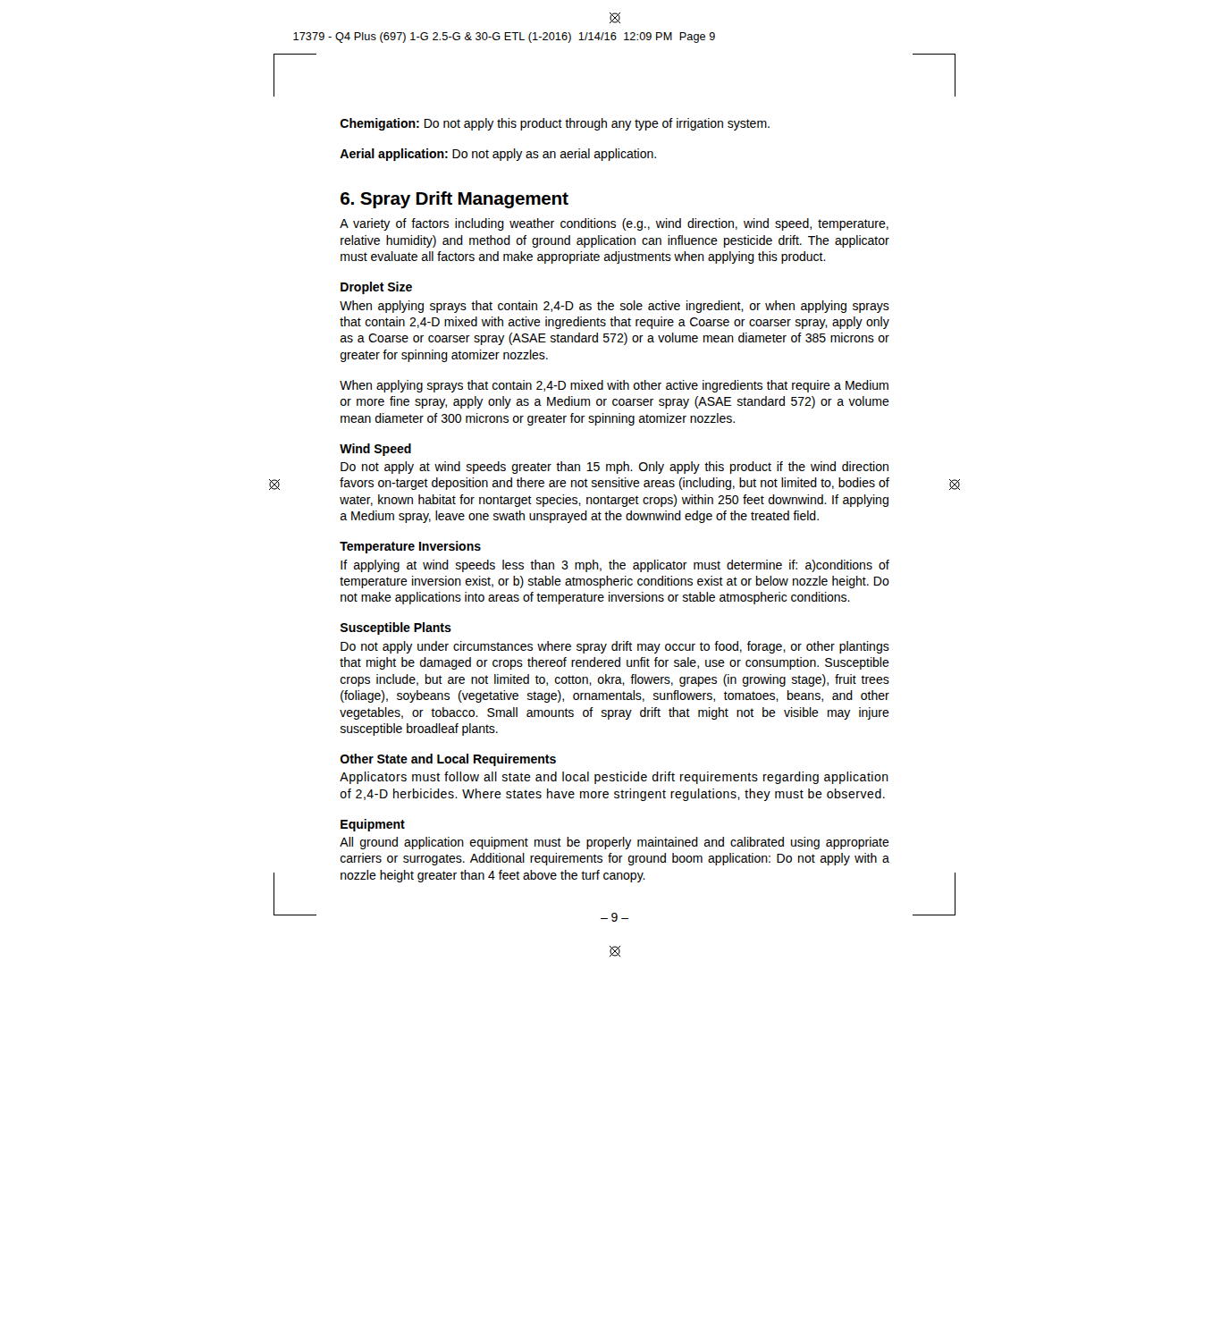17379 - Q4 Plus (697) 1-G 2.5-G & 30-G ETL (1-2016) 1/14/16 12:09 PM Page 9
Chemigation: Do not apply this product through any type of irrigation system.
Aerial application: Do not apply as an aerial application.
6. Spray Drift Management
A variety of factors including weather conditions (e.g., wind direction, wind speed, temperature, relative humidity) and method of ground application can influence pesticide drift. The applicator must evaluate all factors and make appropriate adjustments when applying this product.
Droplet Size
When applying sprays that contain 2,4-D as the sole active ingredient, or when applying sprays that contain 2,4-D mixed with active ingredients that require a Coarse or coarser spray, apply only as a Coarse or coarser spray (ASAE standard 572) or a volume mean diameter of 385 microns or greater for spinning atomizer nozzles.
When applying sprays that contain 2,4-D mixed with other active ingredients that require a Medium or more fine spray, apply only as a Medium or coarser spray (ASAE standard 572) or a volume mean diameter of 300 microns or greater for spinning atomizer nozzles.
Wind Speed
Do not apply at wind speeds greater than 15 mph. Only apply this product if the wind direction favors on-target deposition and there are not sensitive areas (including, but not limited to, bodies of water, known habitat for nontarget species, nontarget crops) within 250 feet downwind. If applying a Medium spray, leave one swath unsprayed at the downwind edge of the treated field.
Temperature Inversions
If applying at wind speeds less than 3 mph, the applicator must determine if: a)conditions of temperature inversion exist, or b) stable atmospheric conditions exist at or below nozzle height. Do not make applications into areas of temperature inversions or stable atmospheric conditions.
Susceptible Plants
Do not apply under circumstances where spray drift may occur to food, forage, or other plantings that might be damaged or crops thereof rendered unfit for sale, use or consumption. Susceptible crops include, but are not limited to, cotton, okra, flowers, grapes (in growing stage), fruit trees (foliage), soybeans (vegetative stage), ornamentals, sunflowers, tomatoes, beans, and other vegetables, or tobacco. Small amounts of spray drift that might not be visible may injure susceptible broadleaf plants.
Other State and Local Requirements
Applicators must follow all state and local pesticide drift requirements regarding application of 2,4-D herbicides. Where states have more stringent regulations, they must be observed.
Equipment
All ground application equipment must be properly maintained and calibrated using appropriate carriers or surrogates. Additional requirements for ground boom application: Do not apply with a nozzle height greater than 4 feet above the turf canopy.
– 9 –